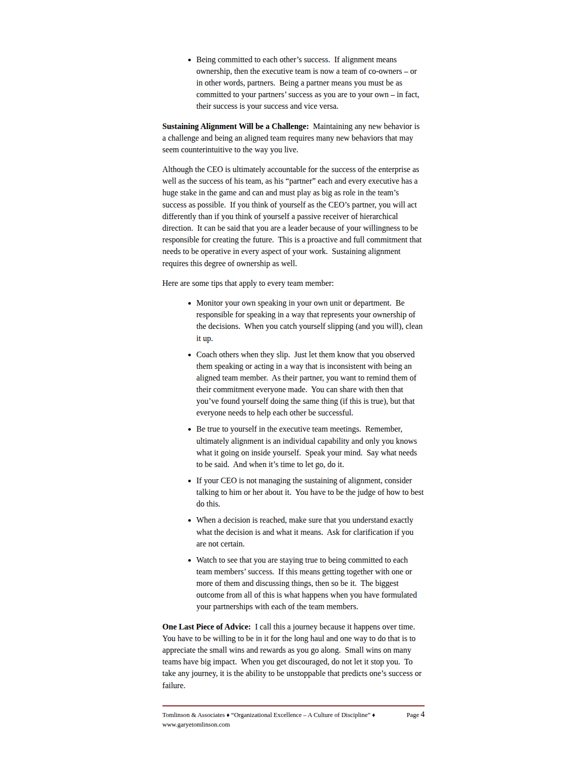Being committed to each other’s success. If alignment means ownership, then the executive team is now a team of co-owners – or in other words, partners. Being a partner means you must be as committed to your partners’ success as you are to your own – in fact, their success is your success and vice versa.
Sustaining Alignment Will be a Challenge: Maintaining any new behavior is a challenge and being an aligned team requires many new behaviors that may seem counterintuitive to the way you live.
Although the CEO is ultimately accountable for the success of the enterprise as well as the success of his team, as his “partner” each and every executive has a huge stake in the game and can and must play as big as role in the team’s success as possible. If you think of yourself as the CEO’s partner, you will act differently than if you think of yourself a passive receiver of hierarchical direction. It can be said that you are a leader because of your willingness to be responsible for creating the future. This is a proactive and full commitment that needs to be operative in every aspect of your work. Sustaining alignment requires this degree of ownership as well.
Here are some tips that apply to every team member:
Monitor your own speaking in your own unit or department. Be responsible for speaking in a way that represents your ownership of the decisions. When you catch yourself slipping (and you will), clean it up.
Coach others when they slip. Just let them know that you observed them speaking or acting in a way that is inconsistent with being an aligned team member. As their partner, you want to remind them of their commitment everyone made. You can share with then that you’ve found yourself doing the same thing (if this is true), but that everyone needs to help each other be successful.
Be true to yourself in the executive team meetings. Remember, ultimately alignment is an individual capability and only you knows what it going on inside yourself. Speak your mind. Say what needs to be said. And when it’s time to let go, do it.
If your CEO is not managing the sustaining of alignment, consider talking to him or her about it. You have to be the judge of how to best do this.
When a decision is reached, make sure that you understand exactly what the decision is and what it means. Ask for clarification if you are not certain.
Watch to see that you are staying true to being committed to each team members’ success. If this means getting together with one or more of them and discussing things, then so be it. The biggest outcome from all of this is what happens when you have formulated your partnerships with each of the team members.
One Last Piece of Advice: I call this a journey because it happens over time. You have to be willing to be in it for the long haul and one way to do that is to appreciate the small wins and rewards as you go along. Small wins on many teams have big impact. When you get discouraged, do not let it stop you. To take any journey, it is the ability to be unstoppable that predicts one’s success or failure.
Tomlinson & Associates ♦ “Organizational Excellence – A Culture of Discipline” ♦ www.garyetomlinson.com Page 4